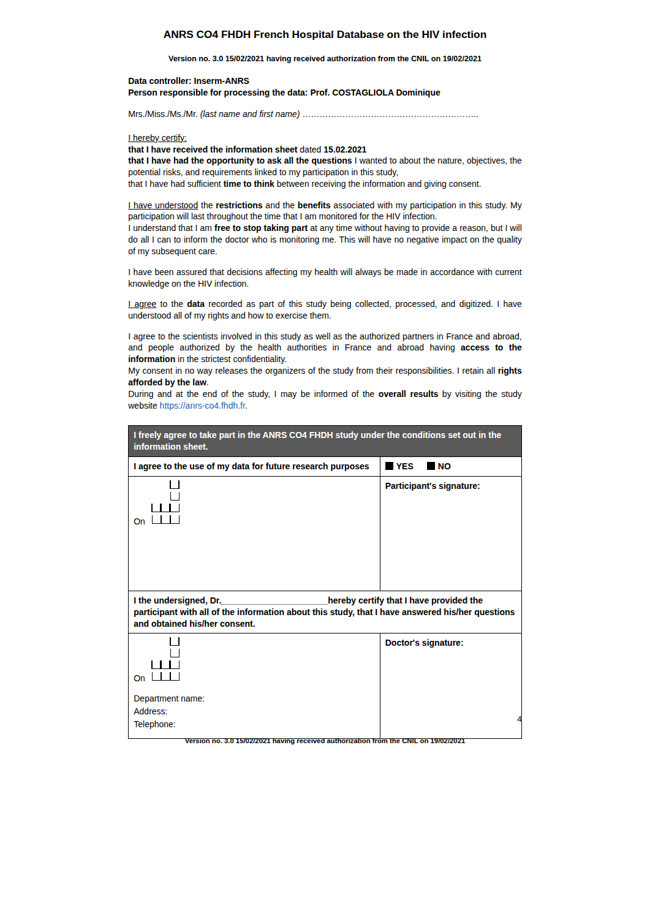ANRS CO4 FHDH French Hospital Database on the HIV infection
Version no. 3.0 15/02/2021 having received authorization from the CNIL on 19/02/2021
Data controller: Inserm-ANRS
Person responsible for processing the data: Prof. COSTAGLIOLA Dominique
Mrs./Miss./Ms./Mr. (last name and first name) ……………………………………………………..
I hereby certify:
that I have received the information sheet dated 15.02.2021
that I have had the opportunity to ask all the questions I wanted to about the nature, objectives, the potential risks, and requirements linked to my participation in this study,
that I have had sufficient time to think between receiving the information and giving consent.
I have understood the restrictions and the benefits associated with my participation in this study. My participation will last throughout the time that I am monitored for the HIV infection.
I understand that I am free to stop taking part at any time without having to provide a reason, but I will do all I can to inform the doctor who is monitoring me. This will have no negative impact on the quality of my subsequent care.
I have been assured that decisions affecting my health will always be made in accordance with current knowledge on the HIV infection.
I agree to the data recorded as part of this study being collected, processed, and digitized. I have understood all of my rights and how to exercise them.
I agree to the scientists involved in this study as well as the authorized partners in France and abroad, and people authorized by the health authorities in France and abroad having access to the information in the strictest confidentiality.
My consent in no way releases the organizers of the study from their responsibilities. I retain all rights afforded by the law.
During and at the end of the study, I may be informed of the overall results by visiting the study website https://anrs-co4.fhdh.fr.
| I freely agree to take part in the ANRS CO4 FHDH study under the conditions set out in the information sheet. |
| I agree to the use of my data for future research purposes | YES NO |
| On | Participant's signature: |
| I the undersigned, Dr. hereby certify that I have provided the participant with all of the information about this study, that I have answered his/her questions and obtained his/her consent. |
| On Department name: Address: Telephone: | Doctor's signature: |
4
Version no. 3.0 15/02/2021 having received authorization from the CNIL on 19/02/2021